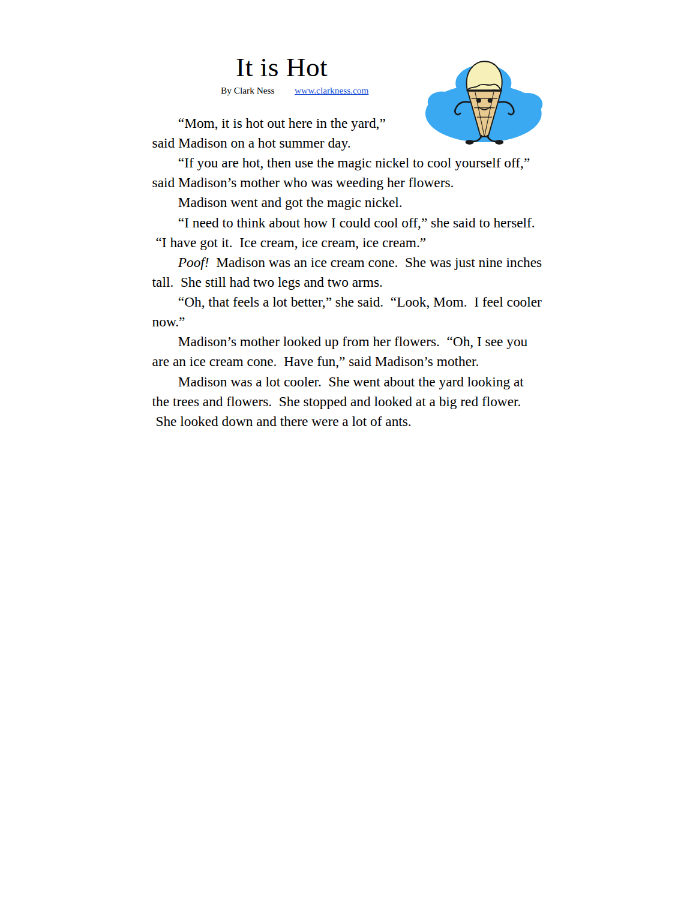It is Hot
By Clark Ness www.clarkness.com
“Mom, it is hot out here in the yard,” said Madison on a hot summer day.
“If you are hot, then use the magic nickel to cool yourself off,” said Madison’s mother who was weeding her flowers.
Madison went and got the magic nickel.
“I need to think about how I could cool off,” she said to herself. “I have got it. Ice cream, ice cream, ice cream.”
Poof! Madison was an ice cream cone. She was just nine inches tall. She still had two legs and two arms.
“Oh, that feels a lot better,” she said. “Look, Mom. I feel cooler now.”
Madison’s mother looked up from her flowers. “Oh, I see you are an ice cream cone. Have fun,” said Madison’s mother.
Madison was a lot cooler. She went about the yard looking at the trees and flowers. She stopped and looked at a big red flower. She looked down and there were a lot of ants.